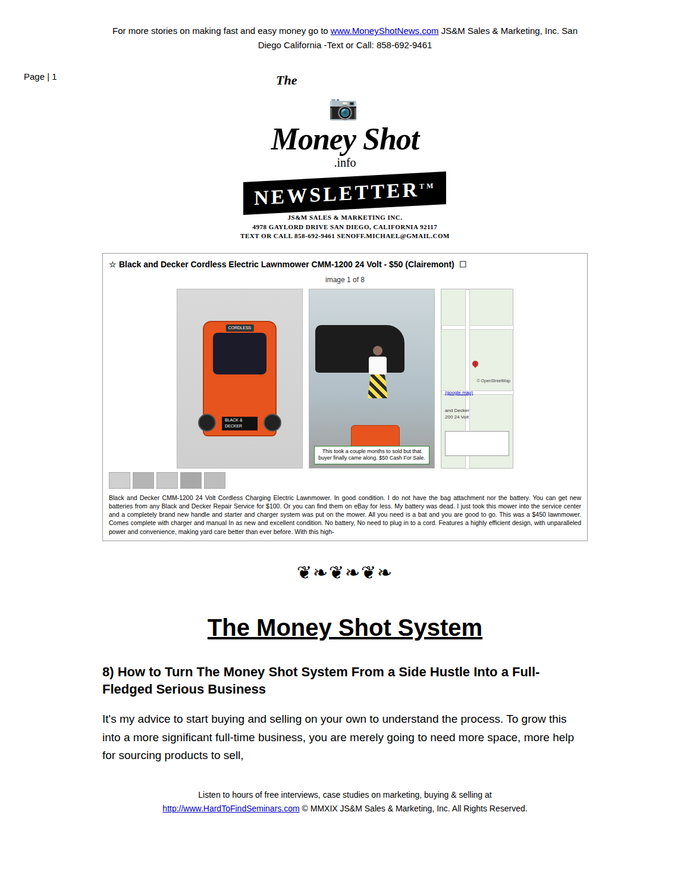For more stories on making fast and easy money go to www.MoneyShotNews.com JS&M Sales & Marketing, Inc. San Diego California -Text or Call: 858-692-9461
Page | 1
The 📷Money Shot.info
NEWSLETTERTM
JS&M SALES & MARKETING INC.
4978 GAYLORD DRIVE SAN DIEGO, CALIFORNIA 92117
TEXT OR CALL 858-692-9461 SENOFF.MICHAEL@GMAIL.COM
☆ Black and Decker Cordless Electric Lawnmower CMM-1200 24 Volt - $50 (Clairemont) ☐
image 1 of 8
CORDLESS
BLACK & DECKER
This took a couple months to sold but that buyer finally came along. $50 Cash For Sale.
© OpenStreetMap
(google map)
and Decker
200 24 Volt
Black and Decker CMM-1200 24 Volt Cordless Charging Electric Lawnmower. In good condition. I do not have the bag attachment nor the battery. You can get new batteries from any Black and Decker Repair Service for $100. Or you can find them on eBay for less. My battery was dead. I just took this mower into the service center and a completely brand new handle and starter and charger system was put on the mower. All you need is a bat and you are good to go. This was a $450 lawnmower. Comes complete with charger and manual In as new and excellent condition. No battery, No need to plug in to a cord. Features a highly efficient design, with unparalleled power and convenience, making yard care better than ever before. With this high-
❦❧❦❧❦❧
The Money Shot System
8) How to Turn The Money Shot System From a Side Hustle Into a Full-Fledged Serious Business
It's my advice to start buying and selling on your own to understand the process. To grow this into a more significant full-time business, you are merely going to need more space, more help for sourcing products to sell,
Listen to hours of free interviews, case studies on marketing, buying & selling at
http://www.HardToFindSeminars.com © MMXIX JS&M Sales & Marketing, Inc. All Rights Reserved.